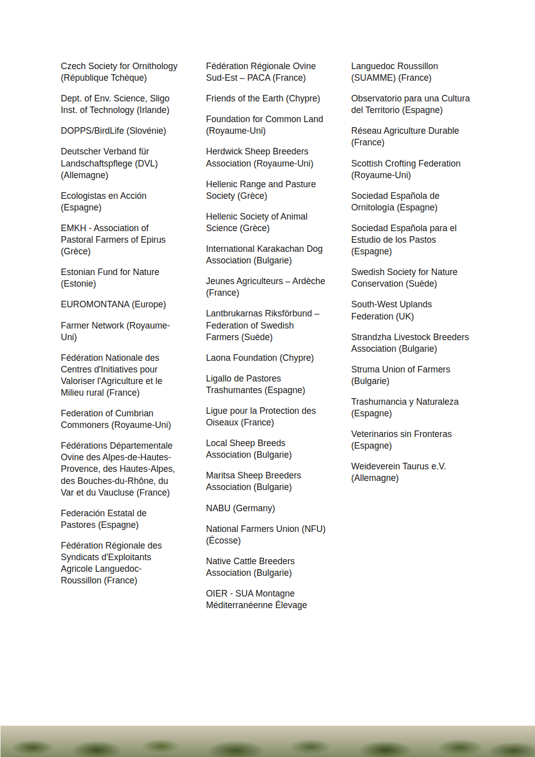Czech Society for Ornithology (République Tchèque)
Dept. of Env. Science, Sligo Inst. of Technology (Irlande)
DOPPS/BirdLife (Slovénie)
Deutscher Verband für Landschaftspflege (DVL) (Allemagne)
Ecologistas en Acción (Espagne)
EMKH - Association of Pastoral Farmers of Epirus (Grèce)
Estonian Fund for Nature (Estonie)
EUROMONTANA (Europe)
Farmer Network (Royaume-Uni)
Fédération Nationale des Centres d'Initiatives pour Valoriser l'Agriculture et le Milieu rural (France)
Federation of Cumbrian Commoners (Royaume-Uni)
Fédérations Départementale Ovine des Alpes-de-Hautes-Provence, des Hautes-Alpes, des Bouches-du-Rhône, du Var et du Vaucluse (France)
Federación Estatal de Pastores (Espagne)
Fédération Régionale des Syndicats d'Exploitants Agricole Languedoc-Roussillon (France)
Fédération Régionale Ovine Sud-Est – PACA (France)
Friends of the Earth (Chypre)
Foundation for Common Land (Royaume-Uni)
Herdwick Sheep Breeders Association (Royaume-Uni)
Hellenic Range and Pasture Society (Grèce)
Hellenic Society of Animal Science (Grèce)
International Karakachan Dog Association (Bulgarie)
Jeunes Agriculteurs – Ardèche (France)
Lantbrukarnas Riksförbund – Federation of Swedish Farmers (Suède)
Laona Foundation (Chypre)
Ligallo de Pastores Trashumantes (Espagne)
Ligue pour la Protection des Oiseaux (France)
Local Sheep Breeds Association (Bulgarie)
Maritsa Sheep Breeders Association (Bulgarie)
NABU (Germany)
National Farmers Union (NFU) (Écosse)
Native Cattle Breeders Association (Bulgarie)
OIER - SUA Montagne Méditerranéenne Élevage
Languedoc Roussillon (SUAMME) (France)
Observatorio para una Cultura del Territorio (Espagne)
Réseau Agriculture Durable (France)
Scottish Crofting Federation (Royaume-Uni)
Sociedad Española de Ornitología (Espagne)
Sociedad Española para el Estudio de los Pastos (Espagne)
Swedish Society for Nature Conservation (Suède)
South-West Uplands Federation (UK)
Strandzha Livestock Breeders Association (Bulgarie)
Struma Union of Farmers (Bulgarie)
Trashumancia y Naturaleza (Espagne)
Veterinarios sin Fronteras (Espagne)
Weideverein Taurus e.V. (Allemagne)